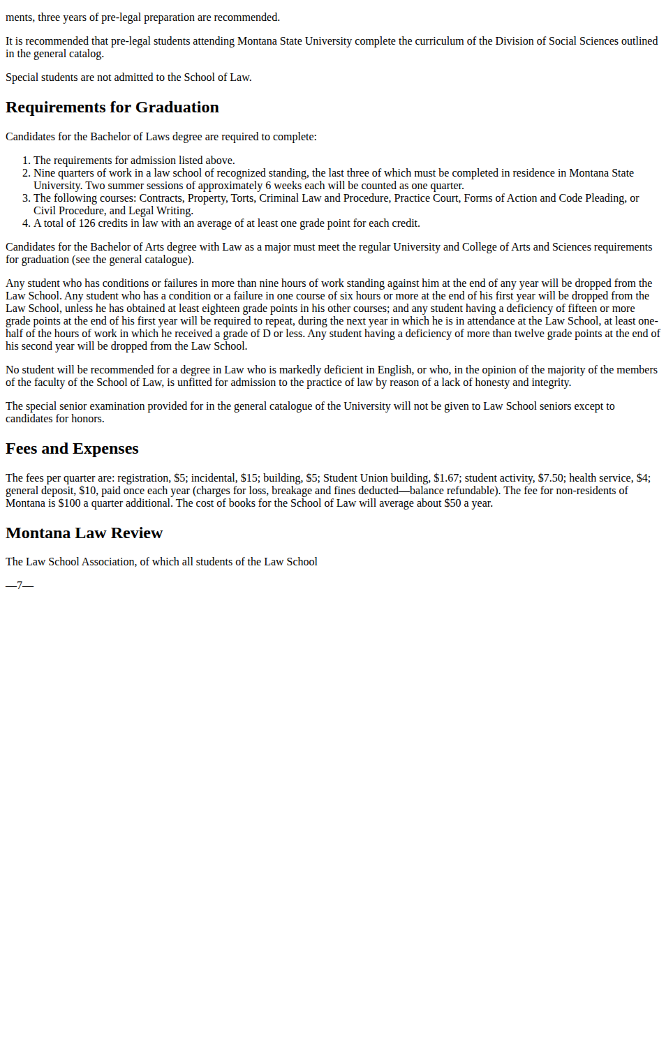ments, three years of pre-legal preparation are recommended.
It is recommended that pre-legal students attending Montana State University complete the curriculum of the Division of Social Sciences outlined in the general catalog.
Special students are not admitted to the School of Law.
Requirements for Graduation
Candidates for the Bachelor of Laws degree are required to complete:
The requirements for admission listed above.
Nine quarters of work in a law school of recognized standing, the last three of which must be completed in residence in Montana State University. Two summer sessions of approximately 6 weeks each will be counted as one quarter.
The following courses: Contracts, Property, Torts, Criminal Law and Procedure, Practice Court, Forms of Action and Code Pleading, or Civil Procedure, and Legal Writing.
A total of 126 credits in law with an average of at least one grade point for each credit.
Candidates for the Bachelor of Arts degree with Law as a major must meet the regular University and College of Arts and Sciences requirements for graduation (see the general catalogue).
Any student who has conditions or failures in more than nine hours of work standing against him at the end of any year will be dropped from the Law School. Any student who has a condition or a failure in one course of six hours or more at the end of his first year will be dropped from the Law School, unless he has obtained at least eighteen grade points in his other courses; and any student having a deficiency of fifteen or more grade points at the end of his first year will be required to repeat, during the next year in which he is in attendance at the Law School, at least one-half of the hours of work in which he received a grade of D or less. Any student having a deficiency of more than twelve grade points at the end of his second year will be dropped from the Law School.
No student will be recommended for a degree in Law who is markedly deficient in English, or who, in the opinion of the majority of the members of the faculty of the School of Law, is unfitted for admission to the practice of law by reason of a lack of honesty and integrity.
The special senior examination provided for in the general catalogue of the University will not be given to Law School seniors except to candidates for honors.
Fees and Expenses
The fees per quarter are: registration, $5; incidental, $15; building, $5; Student Union building, $1.67; student activity, $7.50; health service, $4; general deposit, $10, paid once each year (charges for loss, breakage and fines deducted—balance refundable). The fee for non-residents of Montana is $100 a quarter additional. The cost of books for the School of Law will average about $50 a year.
Montana Law Review
The Law School Association, of which all students of the Law School
—7—